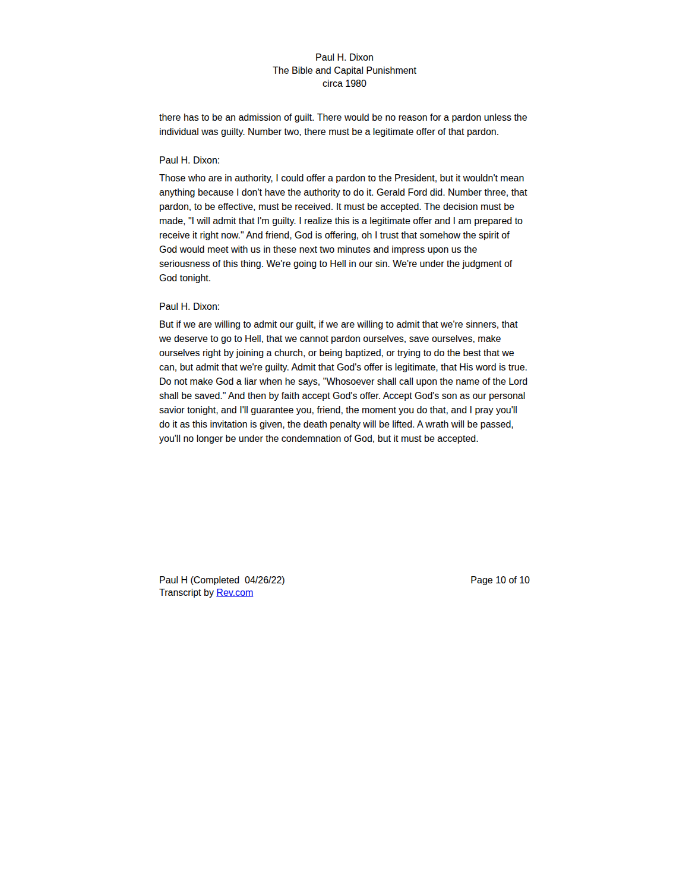Paul H. Dixon
The Bible and Capital Punishment
circa 1980
there has to be an admission of guilt. There would be no reason for a pardon unless the individual was guilty. Number two, there must be a legitimate offer of that pardon.
Paul H. Dixon:
Those who are in authority, I could offer a pardon to the President, but it wouldn't mean anything because I don't have the authority to do it. Gerald Ford did. Number three, that pardon, to be effective, must be received. It must be accepted. The decision must be made, "I will admit that I'm guilty. I realize this is a legitimate offer and I am prepared to receive it right now." And friend, God is offering, oh I trust that somehow the spirit of God would meet with us in these next two minutes and impress upon us the seriousness of this thing. We're going to Hell in our sin. We're under the judgment of God tonight.
Paul H. Dixon:
But if we are willing to admit our guilt, if we are willing to admit that we're sinners, that we deserve to go to Hell, that we cannot pardon ourselves, save ourselves, make ourselves right by joining a church, or being baptized, or trying to do the best that we can, but admit that we're guilty. Admit that God's offer is legitimate, that His word is true. Do not make God a liar when he says, "Whosoever shall call upon the name of the Lord shall be saved." And then by faith accept God's offer. Accept God's son as our personal savior tonight, and I'll guarantee you, friend, the moment you do that, and I pray you'll do it as this invitation is given, the death penalty will be lifted. A wrath will be passed, you'll no longer be under the condemnation of God, but it must be accepted.
Paul H (Completed 04/26/22)
Transcript by Rev.com
Page 10 of 10